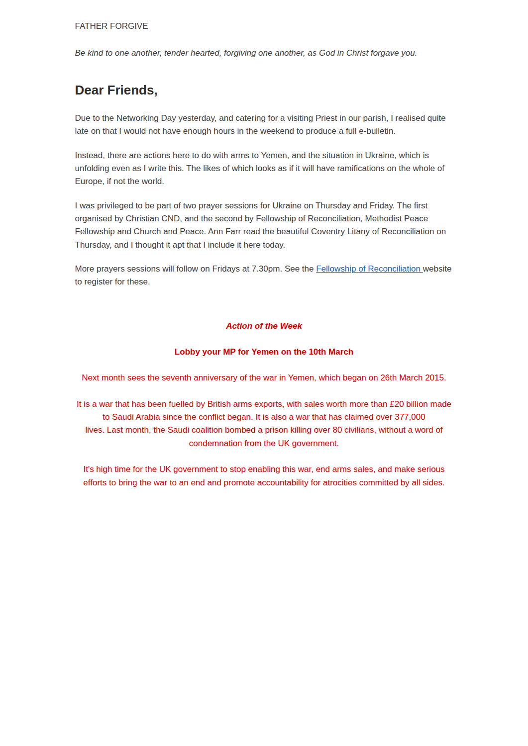FATHER FORGIVE
Be kind to one another, tender hearted, forgiving one another, as God in Christ forgave you.
Dear Friends,
Due to the Networking Day yesterday, and catering for a visiting Priest in our parish, I realised quite late on that I would not have enough hours in the weekend to produce a full e-bulletin.
Instead, there are actions here to do with arms to Yemen, and the situation in Ukraine, which is unfolding even as I write this. The likes of which looks as if it will have ramifications on the whole of Europe, if not the world.
I was privileged to be part of two prayer sessions for Ukraine on Thursday and Friday. The first organised by Christian CND, and the second by Fellowship of Reconciliation, Methodist Peace Fellowship and Church and Peace. Ann Farr read the beautiful Coventry Litany of Reconciliation on Thursday, and I thought it apt that I include it here today.
More prayers sessions will follow on Fridays at 7.30pm. See the Fellowship of Reconciliation website to register for these.
Action of the Week
Lobby your MP for Yemen on the 10th March
Next month sees the seventh anniversary of the war in Yemen, which began on 26th March 2015.
It is a war that has been fuelled by British arms exports, with sales worth more than £20 billion made to Saudi Arabia since the conflict began. It is also a war that has claimed over 377,000
lives. Last month, the Saudi coalition bombed a prison killing over 80 civilians, without a word of condemnation from the UK government.
It's high time for the UK government to stop enabling this war, end arms sales, and make serious efforts to bring the war to an end and promote accountability for atrocities committed by all sides.